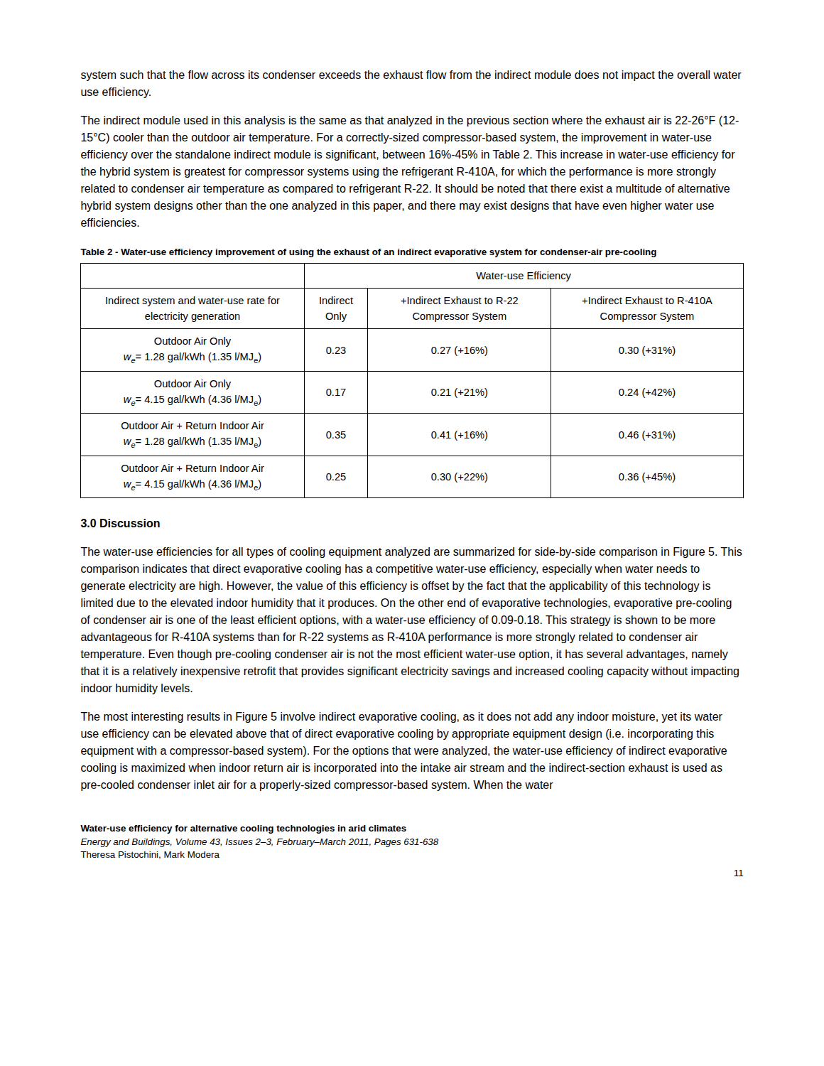system such that the flow across its condenser exceeds the exhaust flow from the indirect module does not impact the overall water use efficiency.
The indirect module used in this analysis is the same as that analyzed in the previous section where the exhaust air is 22-26°F (12-15°C) cooler than the outdoor air temperature. For a correctly-sized compressor-based system, the improvement in water-use efficiency over the standalone indirect module is significant, between 16%-45% in Table 2. This increase in water-use efficiency for the hybrid system is greatest for compressor systems using the refrigerant R-410A, for which the performance is more strongly related to condenser air temperature as compared to refrigerant R-22. It should be noted that there exist a multitude of alternative hybrid system designs other than the one analyzed in this paper, and there may exist designs that have even higher water use efficiencies.
Table 2 - Water-use efficiency improvement of using the exhaust of an indirect evaporative system for condenser-air pre-cooling
| | Water-use Efficiency |
| Indirect system and water-use rate for electricity generation | Indirect Only | +Indirect Exhaust to R-22 Compressor System | +Indirect Exhaust to R-410A Compressor System |
| Outdoor Air Only w e = 1.28 gal/kWh (1.35 l/MJ e ) | 0.23 | 0.27 (+16%) | 0.30 (+31%) |
| Outdoor Air Only w e = 4.15 gal/kWh (4.36 l/MJ e ) | 0.17 | 0.21 (+21%) | 0.24 (+42%) |
| Outdoor Air + Return Indoor Air w e = 1.28 gal/kWh (1.35 l/MJ e ) | 0.35 | 0.41 (+16%) | 0.46 (+31%) |
| Outdoor Air + Return Indoor Air w e = 4.15 gal/kWh (4.36 l/MJ e ) | 0.25 | 0.30 (+22%) | 0.36 (+45%) |
3.0 Discussion
The water-use efficiencies for all types of cooling equipment analyzed are summarized for side-by-side comparison in Figure 5. This comparison indicates that direct evaporative cooling has a competitive water-use efficiency, especially when water needs to generate electricity are high. However, the value of this efficiency is offset by the fact that the applicability of this technology is limited due to the elevated indoor humidity that it produces. On the other end of evaporative technologies, evaporative pre-cooling of condenser air is one of the least efficient options, with a water-use efficiency of 0.09-0.18. This strategy is shown to be more advantageous for R-410A systems than for R-22 systems as R-410A performance is more strongly related to condenser air temperature. Even though pre-cooling condenser air is not the most efficient water-use option, it has several advantages, namely that it is a relatively inexpensive retrofit that provides significant electricity savings and increased cooling capacity without impacting indoor humidity levels.
The most interesting results in Figure 5 involve indirect evaporative cooling, as it does not add any indoor moisture, yet its water use efficiency can be elevated above that of direct evaporative cooling by appropriate equipment design (i.e. incorporating this equipment with a compressor-based system). For the options that were analyzed, the water-use efficiency of indirect evaporative cooling is maximized when indoor return air is incorporated into the intake air stream and the indirect-section exhaust is used as pre-cooled condenser inlet air for a properly-sized compressor-based system. When the water
Water-use efficiency for alternative cooling technologies in arid climates
Energy and Buildings, Volume 43, Issues 2–3, February–March 2011, Pages 631-638
Theresa Pistochini, Mark Modera
11